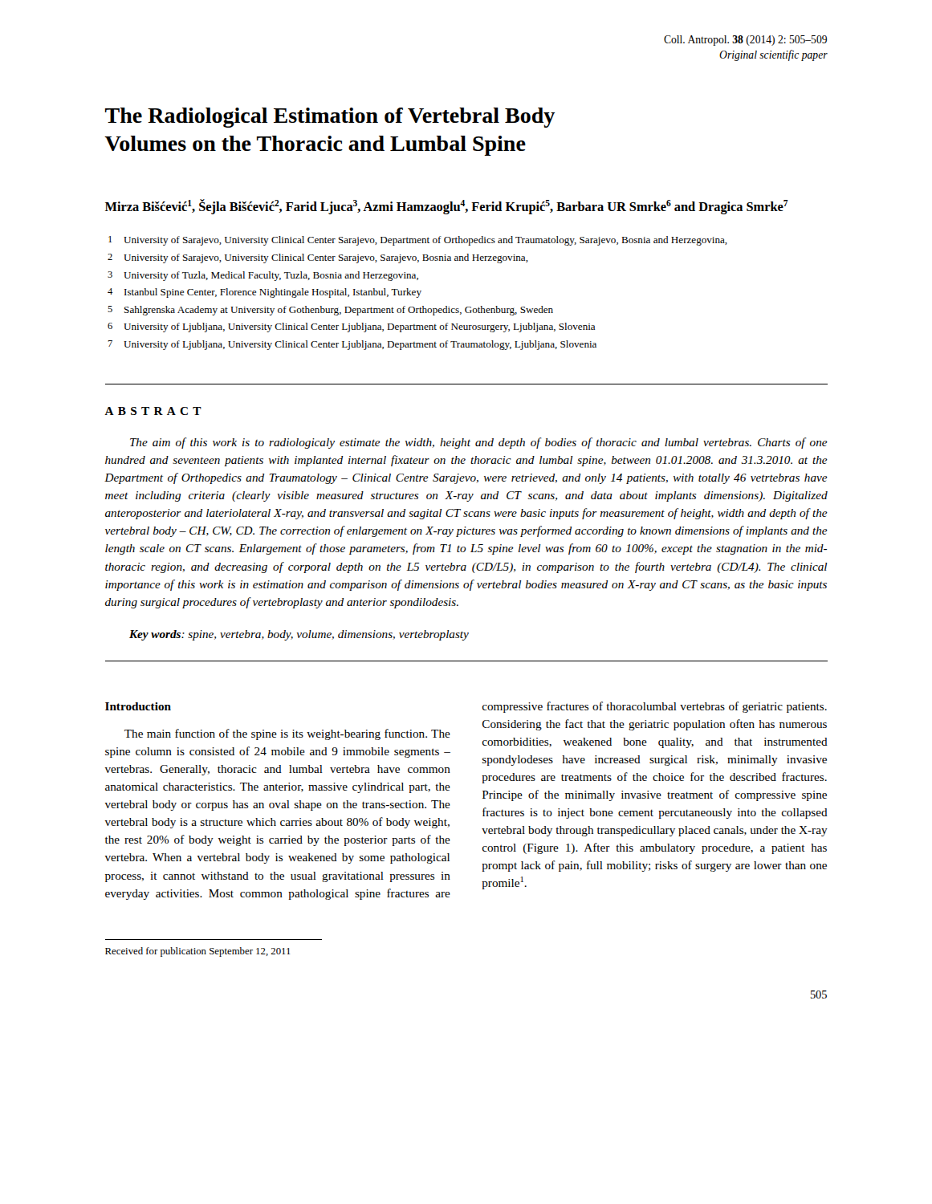Coll. Antropol. 38 (2014) 2: 505–509
Original scientific paper
The Radiological Estimation of Vertebral Body
Volumes on the Thoracic and Lumbal Spine
Mirza Bišćević1, Šejla Bišćević2, Farid Ljuca3, Azmi Hamzaoglu4, Ferid Krupić5, Barbara UR Smrke6 and Dragica Smrke7
University of Sarajevo, University Clinical Center Sarajevo, Department of Orthopedics and Traumatology, Sarajevo, Bosnia and Herzegovina,
University of Sarajevo, University Clinical Center Sarajevo, Sarajevo, Bosnia and Herzegovina,
University of Tuzla, Medical Faculty, Tuzla, Bosnia and Herzegovina,
Istanbul Spine Center, Florence Nightingale Hospital, Istanbul, Turkey
Sahlgrenska Academy at University of Gothenburg, Department of Orthopedics, Gothenburg, Sweden
University of Ljubljana, University Clinical Center Ljubljana, Department of Neurosurgery, Ljubljana, Slovenia
University of Ljubljana, University Clinical Center Ljubljana, Department of Traumatology, Ljubljana, Slovenia
ABSTRACT
The aim of this work is to radiologicaly estimate the width, height and depth of bodies of thoracic and lumbal vertebras. Charts of one hundred and seventeen patients with implanted internal fixateur on the thoracic and lumbal spine, between 01.01.2008. and 31.3.2010. at the Department of Orthopedics and Traumatology – Clinical Centre Sarajevo, were retrieved, and only 14 patients, with totally 46 vetrtebras have meet including criteria (clearly visible measured structures on X-ray and CT scans, and data about implants dimensions). Digitalized anteroposterior and lateriolateral X-ray, and transversal and sagital CT scans were basic inputs for measurement of height, width and depth of the vertebral body – CH, CW, CD. The correction of enlargement on X-ray pictures was performed according to known dimensions of implants and the length scale on CT scans. Enlargement of those parameters, from T1 to L5 spine level was from 60 to 100%, except the stagnation in the mid-thoracic region, and decreasing of corporal depth on the L5 vertebra (CD/L5), in comparison to the fourth vertebra (CD/L4). The clinical importance of this work is in estimation and comparison of dimensions of vertebral bodies measured on X-ray and CT scans, as the basic inputs during surgical procedures of vertebroplasty and anterior spondilodesis.
Key words: spine, vertebra, body, volume, dimensions, vertebroplasty
Introduction
The main function of the spine is its weight-bearing function. The spine column is consisted of 24 mobile and 9 immobile segments – vertebras. Generally, thoracic and lumbal vertebra have common anatomical characteristics. The anterior, massive cylindrical part, the vertebral body or corpus has an oval shape on the trans-section. The vertebral body is a structure which carries about 80% of body weight, the rest 20% of body weight is carried by the posterior parts of the vertebra. When a vertebral body is weakened by some pathological process, it cannot withstand to the usual gravitational pressures in everyday activities. Most common pathological spine fractures are compressive fractures of thoracolumbal vertebras of geriatric patients. Considering the fact that the geriatric population often has numerous comorbidities, weakened bone quality, and that instrumented spondylodeses have increased surgical risk, minimally invasive procedures are treatments of the choice for the described fractures. Principe of the minimally invasive treatment of compressive spine fractures is to inject bone cement percutaneously into the collapsed vertebral body through transpedicullary placed canals, under the X-ray control (Figure 1). After this ambulatory procedure, a patient has prompt lack of pain, full mobility; risks of surgery are lower than one promile1.
Received for publication September 12, 2011
505